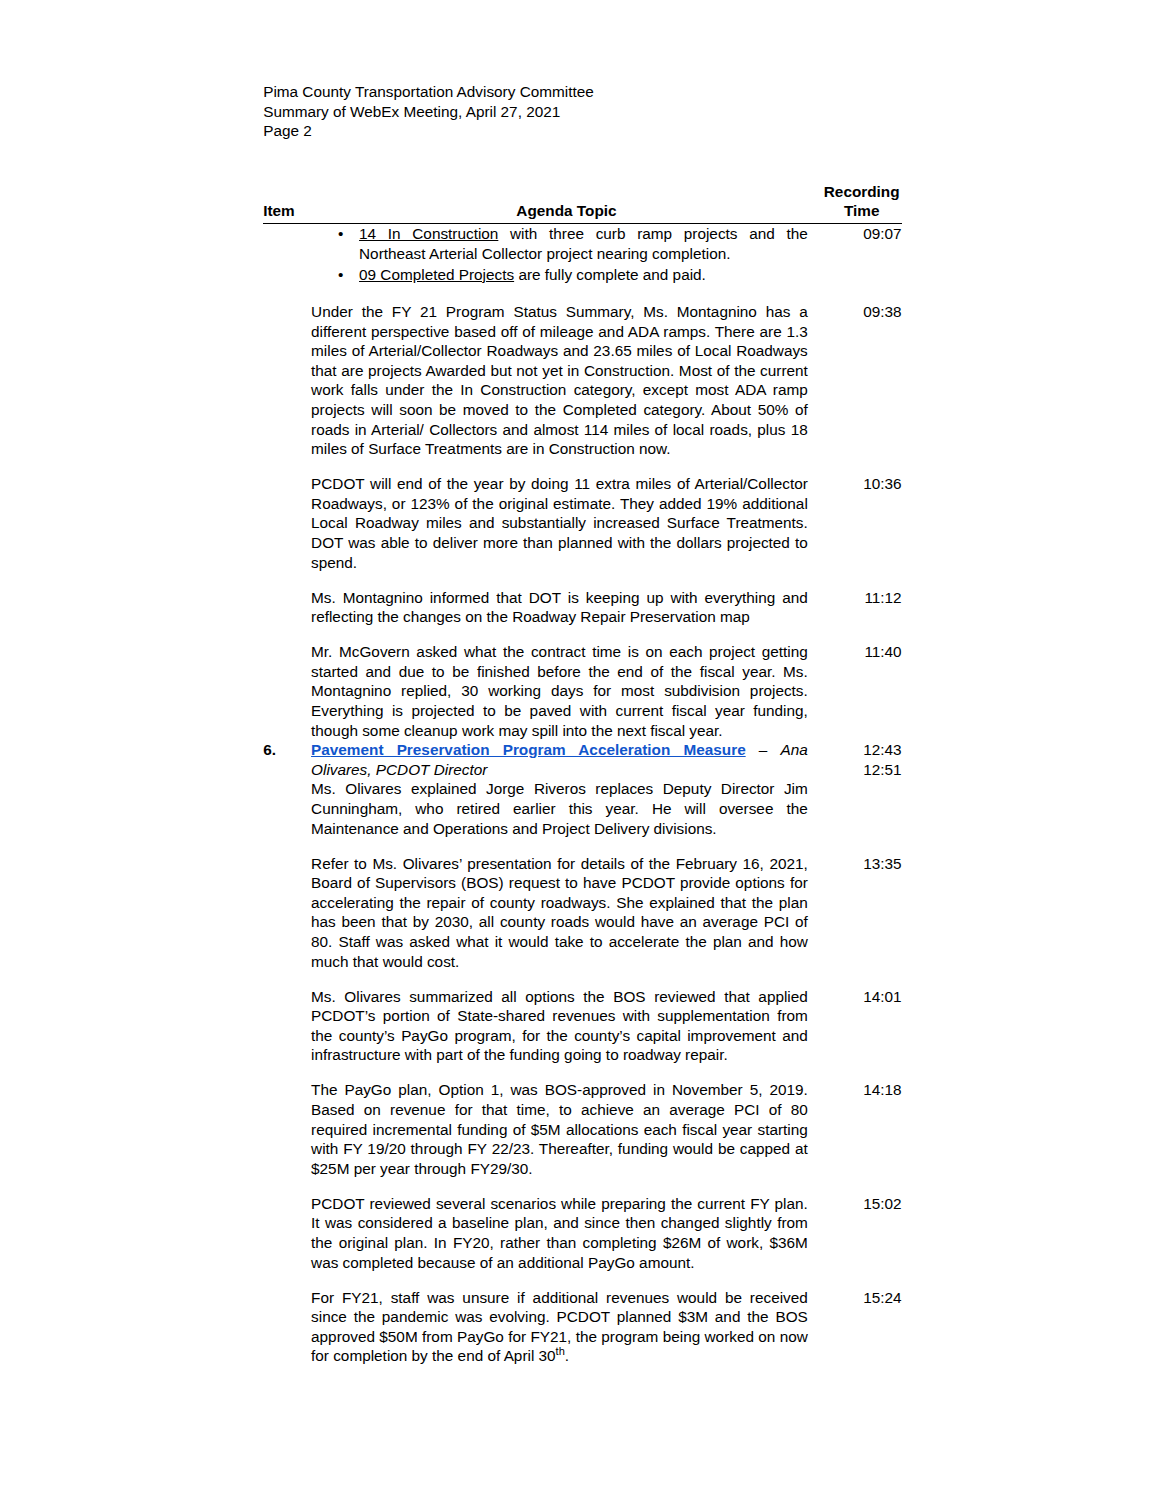Pima County Transportation Advisory Committee
Summary of WebEx Meeting, April 27, 2021
Page 2
| Item | Agenda Topic | Recording Time |
| --- | --- | --- |
| | 14 In Construction with three curb ramp projects and the Northeast Arterial Collector project nearing completion. 09 Completed Projects are fully complete and paid. | 09:07 |
| | Under the FY 21 Program Status Summary, Ms. Montagnino has a different perspective based off of mileage and ADA ramps. There are 1.3 miles of Arterial/Collector Roadways and 23.65 miles of Local Roadways that are projects Awarded but not yet in Construction. Most of the current work falls under the In Construction category, except most ADA ramp projects will soon be moved to the Completed category. About 50% of roads in Arterial/ Collectors and almost 114 miles of local roads, plus 18 miles of Surface Treatments are in Construction now. | 09:38 |
| | PCDOT will end of the year by doing 11 extra miles of Arterial/Collector Roadways, or 123% of the original estimate. They added 19% additional Local Roadway miles and substantially increased Surface Treatments. DOT was able to deliver more than planned with the dollars projected to spend. | 10:36 |
| | Ms. Montagnino informed that DOT is keeping up with everything and reflecting the changes on the Roadway Repair Preservation map | 11:12 |
| | Mr. McGovern asked what the contract time is on each project getting started and due to be finished before the end of the fiscal year. Ms. Montagnino replied, 30 working days for most subdivision projects. Everything is projected to be paved with current fiscal year funding, though some cleanup work may spill into the next fiscal year. | 11:40 |
| 6. | Pavement Preservation Program Acceleration Measure – Ana Olivares, PCDOT Director Ms. Olivares explained Jorge Riveros replaces Deputy Director Jim Cunningham, who retired earlier this year. He will oversee the Maintenance and Operations and Project Delivery divisions. | 12:43 12:51 |
| | Refer to Ms. Olivares’ presentation for details of the February 16, 2021, Board of Supervisors (BOS) request to have PCDOT provide options for accelerating the repair of county roadways. She explained that the plan has been that by 2030, all county roads would have an average PCI of 80. Staff was asked what it would take to accelerate the plan and how much that would cost. | 13:35 |
| | Ms. Olivares summarized all options the BOS reviewed that applied PCDOT’s portion of State-shared revenues with supplementation from the county’s PayGo program, for the county’s capital improvement and infrastructure with part of the funding going to roadway repair. | 14:01 |
| | The PayGo plan, Option 1, was BOS-approved in November 5, 2019. Based on revenue for that time, to achieve an average PCI of 80 required incremental funding of $5M allocations each fiscal year starting with FY 19/20 through FY 22/23. Thereafter, funding would be capped at $25M per year through FY29/30. | 14:18 |
| | PCDOT reviewed several scenarios while preparing the current FY plan. It was considered a baseline plan, and since then changed slightly from the original plan. In FY20, rather than completing $26M of work, $36M was completed because of an additional PayGo amount. | 15:02 |
| | For FY21, staff was unsure if additional revenues would be received since the pandemic was evolving. PCDOT planned $3M and the BOS approved $50M from PayGo for FY21, the program being worked on now for completion by the end of April 30 th . | 15:24 |